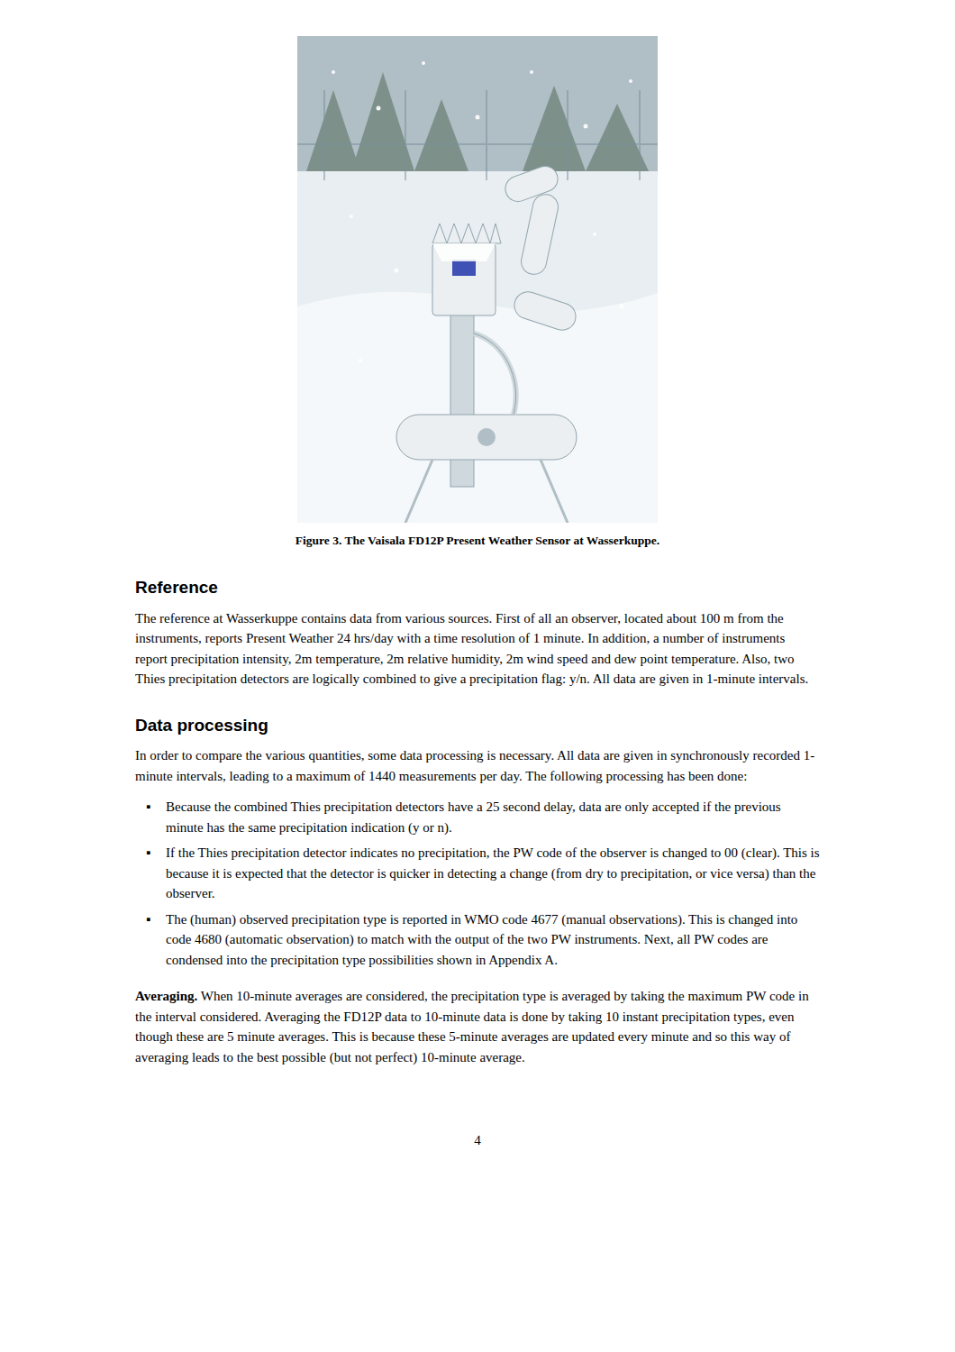Figure 3. The Vaisala FD12P Present Weather Sensor at Wasserkuppe.
Reference
The reference at Wasserkuppe contains data from various sources. First of all an observer, located about 100 m from the instruments, reports Present Weather 24 hrs/day with a time resolution of 1 minute. In addition, a number of instruments report precipitation intensity, 2m temperature, 2m relative humidity, 2m wind speed and dew point temperature. Also, two Thies precipitation detectors are logically combined to give a precipitation flag: y/n. All data are given in 1-minute intervals.
Data processing
In order to compare the various quantities, some data processing is necessary. All data are given in synchronously recorded 1-minute intervals, leading to a maximum of 1440 measurements per day. The following processing has been done:
Because the combined Thies precipitation detectors have a 25 second delay, data are only accepted if the previous minute has the same precipitation indication (y or n).
If the Thies precipitation detector indicates no precipitation, the PW code of the observer is changed to 00 (clear). This is because it is expected that the detector is quicker in detecting a change (from dry to precipitation, or vice versa) than the observer.
The (human) observed precipitation type is reported in WMO code 4677 (manual observations). This is changed into code 4680 (automatic observation) to match with the output of the two PW instruments. Next, all PW codes are condensed into the precipitation type possibilities shown in Appendix A.
Averaging. When 10-minute averages are considered, the precipitation type is averaged by taking the maximum PW code in the interval considered. Averaging the FD12P data to 10-minute data is done by taking 10 instant precipitation types, even though these are 5 minute averages. This is because these 5-minute averages are updated every minute and so this way of averaging leads to the best possible (but not perfect) 10-minute average.
4